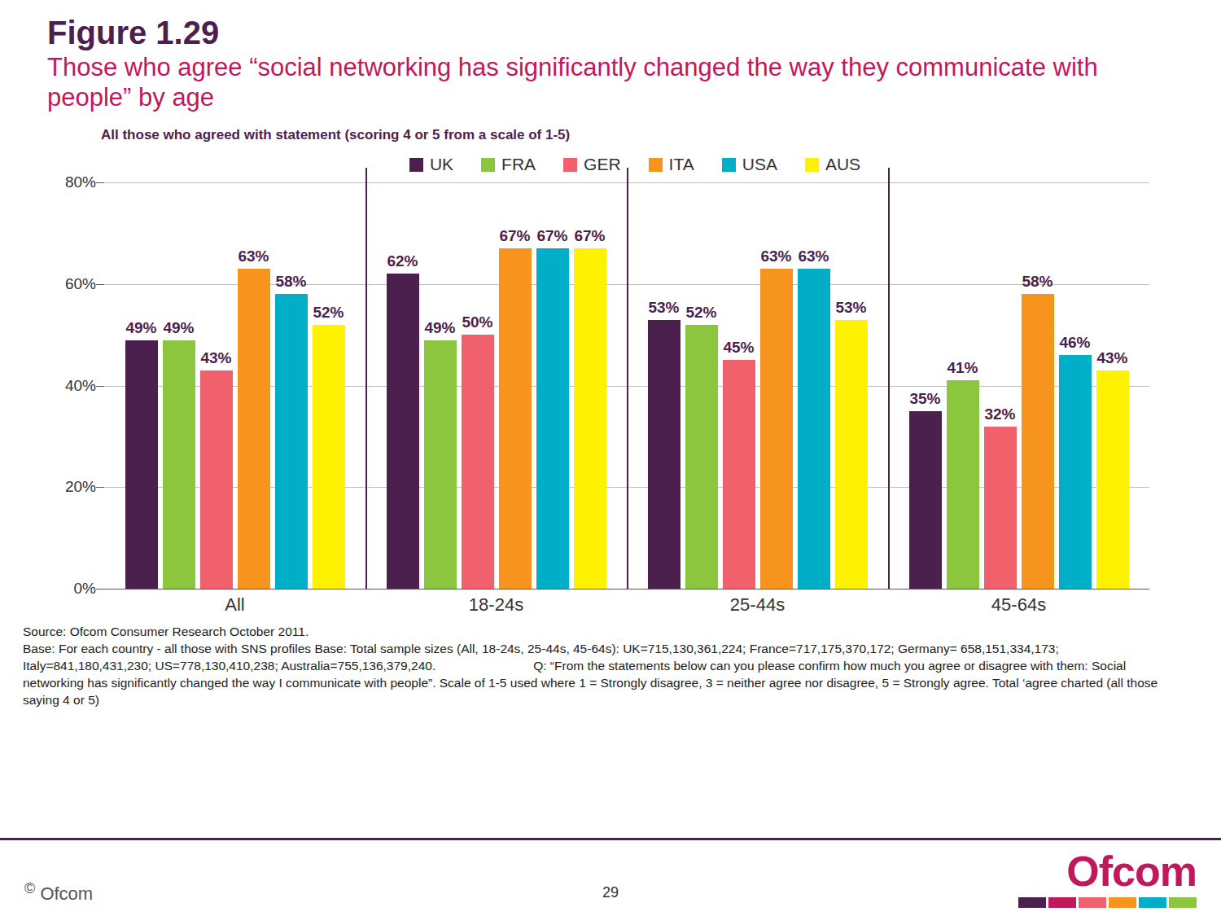Figure 1.29
Those who agree “social networking has significantly changed the way they communicate with people” by age
All those who agreed with statement (scoring 4 or 5 from a scale of 1-5)
UK FRA GER ITA USA AUS
80%
60%
40%
20%
0%
49%
49%
43%
63%
58%
52%
62%
49%
50%
67%
67%
67%
53%
52%
45%
63%
63%
53%
35%
41%
32%
58%
46%
43%
All
18-24s
25-44s
45-64s
Source: Ofcom Consumer Research October 2011.
Base: For each country - all those with SNS profiles Base: Total sample sizes (All, 18-24s, 25-44s, 45-64s): UK=715,130,361,224; France=717,175,370,172; Germany= 658,151,334,173; Italy=841,180,431,230; US=778,130,410,238; Australia=755,136,379,240.Q: “From the statements below can you please confirm how much you agree or disagree with them: Social networking has significantly changed the way I communicate with people”. Scale of 1-5 used where 1 = Strongly disagree, 3 = neither agree nor disagree, 5 = Strongly agree. Total ‘agree charted (all those saying 4 or 5)
© Ofcom
29
Ofcom